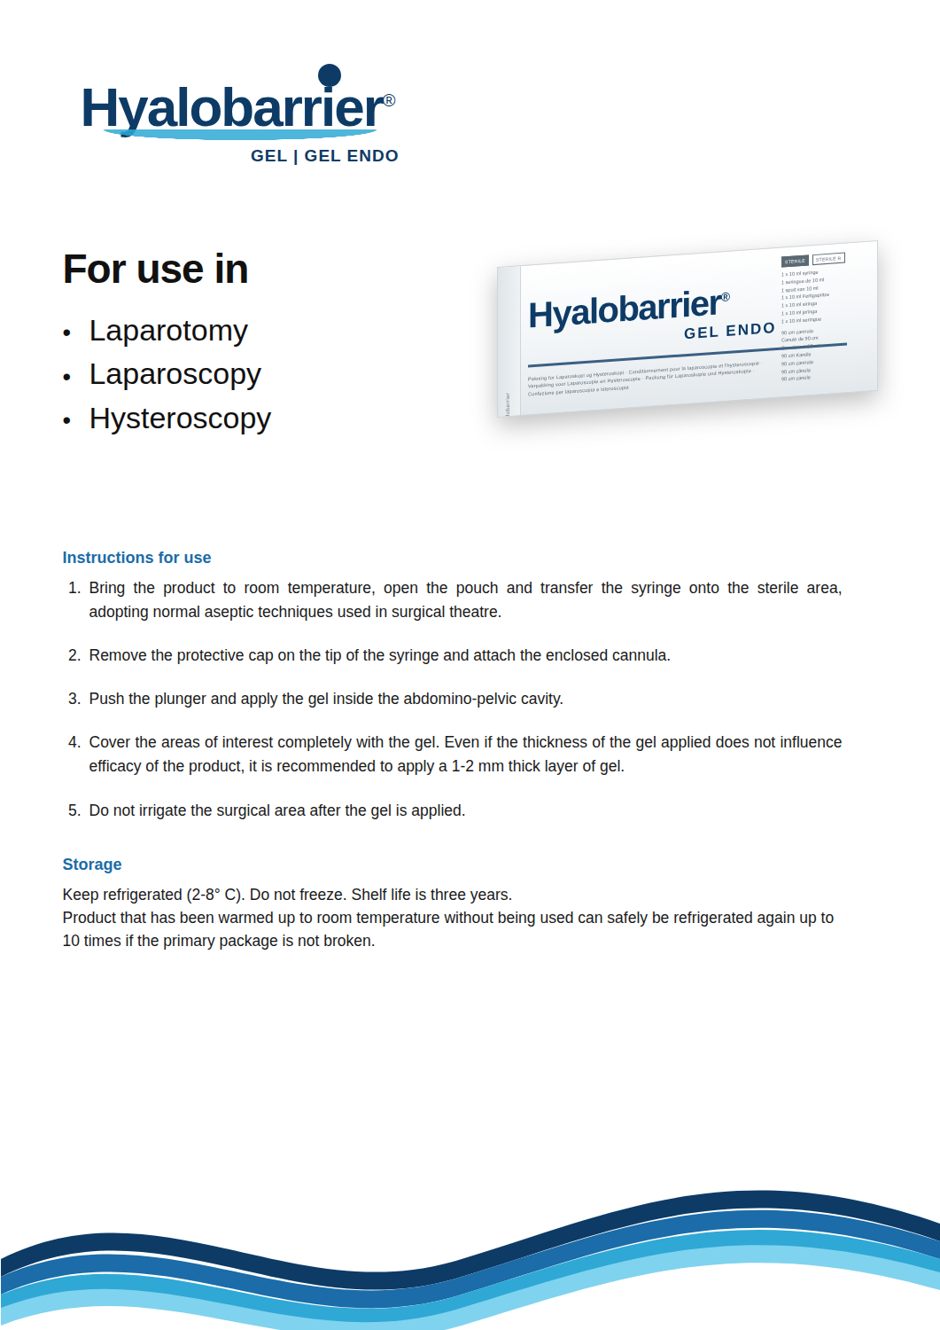Hyalo barrier®
GEL | GEL ENDO
For use in
Laparotomy
Laparoscopy
Hysteroscopy
Hyalobarrier
Hyalobarrier®
GEL ENDO
Pakning for Laparoskopi og Hysteroskopi · Conditionnement pour la laparoscopie et l'hysteroscopie · Verpakking voor Laparoscopie en Hysteroscopie · Packung für Laparoskopie und Hysteroskopie · Confezione per laparoscopia e isteroscopia
STERILE STERILE R
1 x 10 ml syringe
1 seringue de 10 ml
1 spuit van 10 ml
1 x 10 ml Fertigspritze
1 x 10 ml siringa
1 x 10 ml jeringa
1 x 10 ml seringue
90 cm cannula
Canule de 90 cm
Canule van 90 cm
90 cm Kanüle
90 cm cannula
90 cm cánula
90 cm canule
Instructions for use
Bring the product to room temperature, open the pouch and transfer the syringe onto the sterile area, adopting normal aseptic techniques used in surgical theatre.
Remove the protective cap on the tip of the syringe and attach the enclosed cannula.
Push the plunger and apply the gel inside the abdomino-pelvic cavity.
Cover the areas of interest completely with the gel. Even if the thickness of the gel applied does not influence efficacy of the product, it is recommended to apply a 1-2 mm thick layer of gel.
Do not irrigate the surgical area after the gel is applied.
Storage
Keep refrigerated (2-8° C). Do not freeze. Shelf life is three years.
Product that has been warmed up to room temperature without being used can safely be refrigerated again up to 10 times if the primary package is not broken.